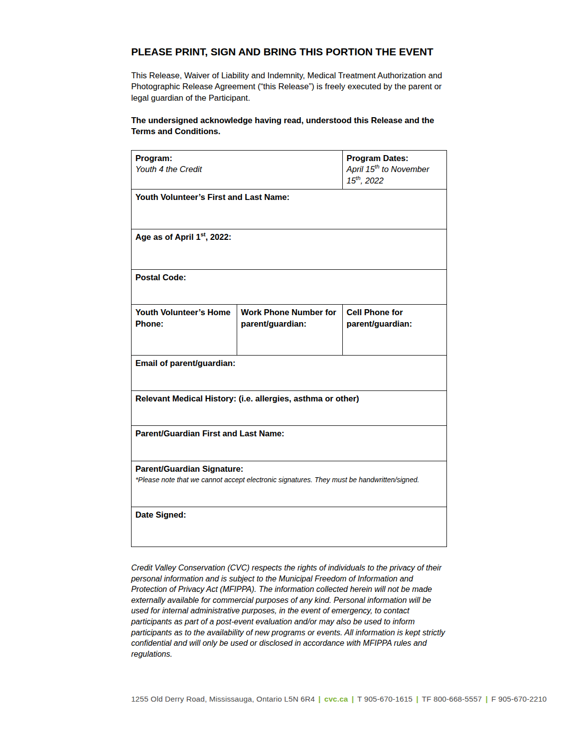PLEASE PRINT, SIGN AND BRING THIS PORTION THE EVENT
This Release, Waiver of Liability and Indemnity, Medical Treatment Authorization and Photographic Release Agreement (“this Release”) is freely executed by the parent or legal guardian of the Participant.
The undersigned acknowledge having read, understood this Release and the Terms and Conditions.
| Program: Youth 4 the Credit | Program Dates: April 15 th to November 15 th , 2022 |
| Youth Volunteer’s First and Last Name: |
| Age as of April 1 st , 2022: |
| Postal Code: |
| Youth Volunteer’s Home Phone: | Work Phone Number for parent/guardian: | Cell Phone for parent/guardian: |
| Email of parent/guardian: |
| Relevant Medical History: (i.e. allergies, asthma or other) |
| Parent/Guardian First and Last Name: |
| Parent/Guardian Signature: *Please note that we cannot accept electronic signatures. They must be handwritten/signed. |
| Date Signed: |
Credit Valley Conservation (CVC) respects the rights of individuals to the privacy of their personal information and is subject to the Municipal Freedom of Information and Protection of Privacy Act (MFIPPA). The information collected herein will not be made externally available for commercial purposes of any kind. Personal information will be used for internal administrative purposes, in the event of emergency, to contact participants as part of a post-event evaluation and/or may also be used to inform participants as to the availability of new programs or events. All information is kept strictly confidential and will only be used or disclosed in accordance with MFIPPA rules and regulations.
1255 Old Derry Road, Mississauga, Ontario L5N 6R4 | cvc. ca | T 905-670-1615 | TF 800-668-5557 | F 905-670-2210